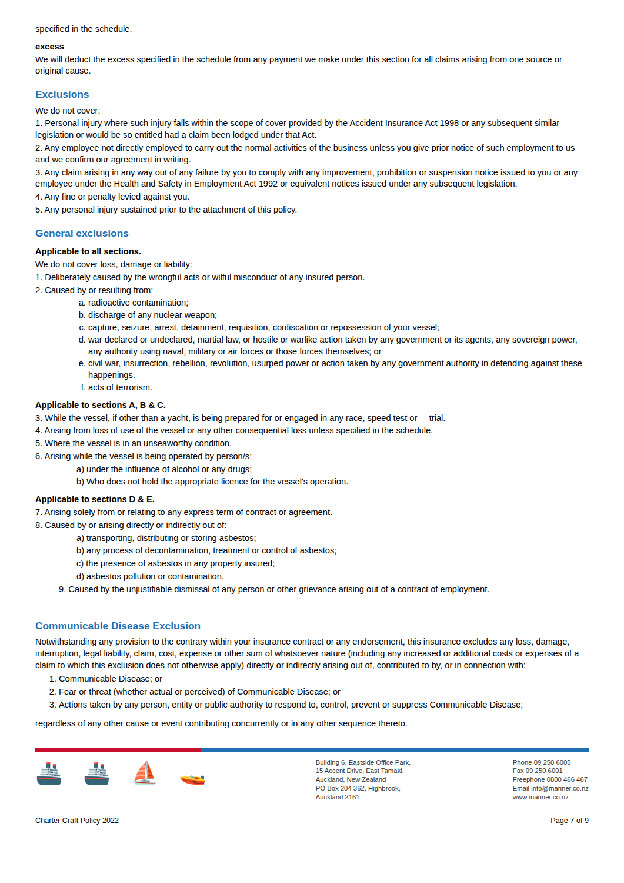specified in the schedule.
excess
We will deduct the excess specified in the schedule from any payment we make under this section for all claims arising from one source or original cause.
Exclusions
We do not cover:
1. Personal injury where such injury falls within the scope of cover provided by the Accident Insurance Act 1998 or any subsequent similar legislation or would be so entitled had a claim been lodged under that Act.
2. Any employee not directly employed to carry out the normal activities of the business unless you give prior notice of such employment to us and we confirm our agreement in writing.
3. Any claim arising in any way out of any failure by you to comply with any improvement, prohibition or suspension notice issued to you or any employee under the Health and Safety in Employment Act 1992 or equivalent notices issued under any subsequent legislation.
4. Any fine or penalty levied against you.
5. Any personal injury sustained prior to the attachment of this policy.
General exclusions
Applicable to all sections.
We do not cover loss, damage or liability:
1. Deliberately caused by the wrongful acts or wilful misconduct of any insured person.
2. Caused by or resulting from:
radioactive contamination;
discharge of any nuclear weapon;
capture, seizure, arrest, detainment, requisition, confiscation or repossession of your vessel;
war declared or undeclared, martial law, or hostile or warlike action taken by any government or its agents, any sovereign power, any authority using naval, military or air forces or those forces themselves; or
civil war, insurrection, rebellion, revolution, usurped power or action taken by any government authority in defending against these happenings.
acts of terrorism.
Applicable to sections A, B & C.
3. While the vessel, if other than a yacht, is being prepared for or engaged in any race, speed test or trial.
4. Arising from loss of use of the vessel or any other consequential loss unless specified in the schedule.
5. Where the vessel is in an unseaworthy condition.
6. Arising while the vessel is being operated by person/s:
a) under the influence of alcohol or any drugs;
b) Who does not hold the appropriate licence for the vessel's operation.
Applicable to sections D & E.
7. Arising solely from or relating to any express term of contract or agreement.
8. Caused by or arising directly or indirectly out of:
a) transporting, distributing or storing asbestos;
b) any process of decontamination, treatment or control of asbestos;
c) the presence of asbestos in any property insured;
d) asbestos pollution or contamination.
9. Caused by the unjustifiable dismissal of any person or other grievance arising out of a contract of employment.
Communicable Disease Exclusion
Notwithstanding any provision to the contrary within your insurance contract or any endorsement, this insurance excludes any loss, damage, interruption, legal liability, claim, cost, expense or other sum of whatsoever nature (including any increased or additional costs or expenses of a claim to which this exclusion does not otherwise apply) directly or indirectly arising out of, contributed to by, or in connection with:
Communicable Disease; or
Fear or threat (whether actual or perceived) of Communicable Disease; or
Actions taken by any person, entity or public authority to respond to, control, prevent or suppress Communicable Disease;
regardless of any other cause or event contributing concurrently or in any other sequence thereto.
🚢 🚢 ⛵ 🚤
Building 6, Eastside Office Park,
15 Accent Drive, East Tamaki,
Auckland, New Zealand
PO Box 204 362, Highbrook,
Auckland 2161
Phone 09 250 6005
Fax 09 250 6001
Freephone 0800 466 467
Email info@mariner.co.nz
www.mariner.co.nz
Charter Craft Policy 2022
Page 7 of 9